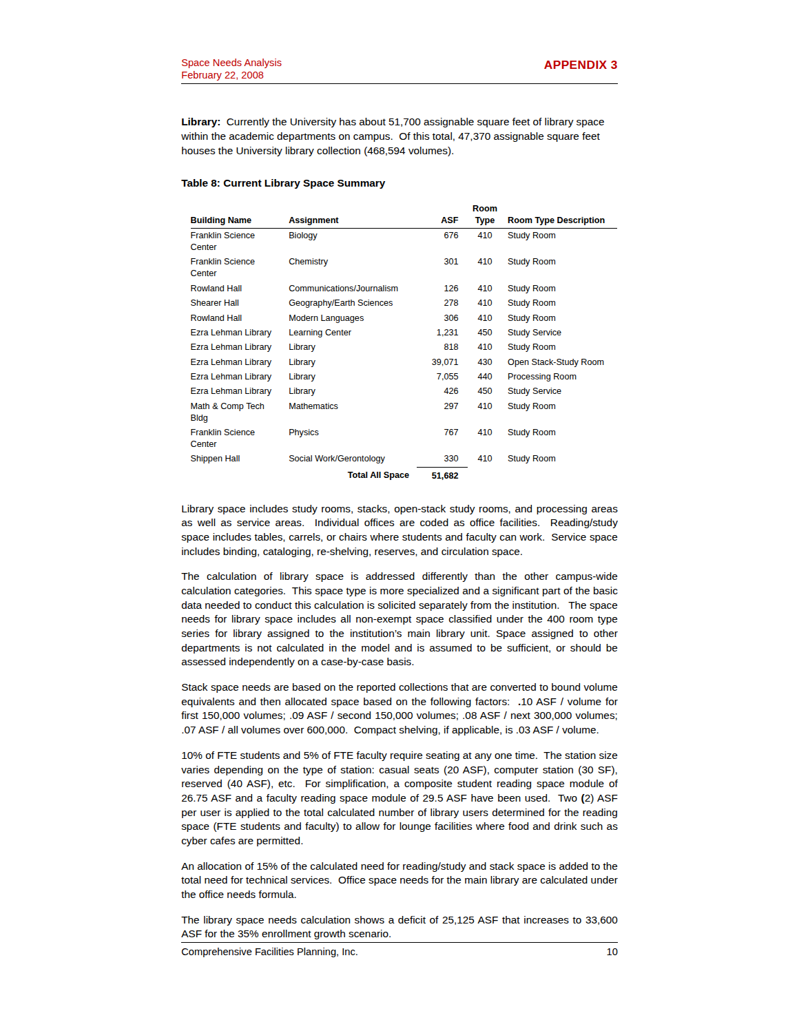Space Needs Analysis
February 22, 2008
APPENDIX 3
Library: Currently the University has about 51,700 assignable square feet of library space within the academic departments on campus. Of this total, 47,370 assignable square feet houses the University library collection (468,594 volumes).
Table 8: Current Library Space Summary
| Building Name | Assignment | ASF | Room Type | Room Type Description |
| --- | --- | --- | --- | --- |
| Franklin Science Center | Biology | 676 | 410 | Study Room |
| Franklin Science Center | Chemistry | 301 | 410 | Study Room |
| Rowland Hall | Communications/Journalism | 126 | 410 | Study Room |
| Shearer Hall | Geography/Earth Sciences | 278 | 410 | Study Room |
| Rowland Hall | Modern Languages | 306 | 410 | Study Room |
| Ezra Lehman Library | Learning Center | 1,231 | 450 | Study Service |
| Ezra Lehman Library | Library | 818 | 410 | Study Room |
| Ezra Lehman Library | Library | 39,071 | 430 | Open Stack-Study Room |
| Ezra Lehman Library | Library | 7,055 | 440 | Processing Room |
| Ezra Lehman Library | Library | 426 | 450 | Study Service |
| Math & Comp Tech Bldg | Mathematics | 297 | 410 | Study Room |
| Franklin Science Center | Physics | 767 | 410 | Study Room |
| Shippen Hall | Social Work/Gerontology | 330 | 410 | Study Room |
| | Total All Space | 51,682 | | |
Library space includes study rooms, stacks, open-stack study rooms, and processing areas as well as service areas. Individual offices are coded as office facilities. Reading/study space includes tables, carrels, or chairs where students and faculty can work. Service space includes binding, cataloging, re-shelving, reserves, and circulation space.
The calculation of library space is addressed differently than the other campus-wide calculation categories. This space type is more specialized and a significant part of the basic data needed to conduct this calculation is solicited separately from the institution. The space needs for library space includes all non-exempt space classified under the 400 room type series for library assigned to the institution’s main library unit. Space assigned to other departments is not calculated in the model and is assumed to be sufficient, or should be assessed independently on a case-by-case basis.
Stack space needs are based on the reported collections that are converted to bound volume equivalents and then allocated space based on the following factors: . 10 ASF / volume for first 150,000 volumes; .09 ASF / second 150,000 volumes; .08 ASF / next 300,000 volumes; .07 ASF / all volumes over 600,000. Compact shelving, if applicable, is .03 ASF / volume.
10% of FTE students and 5% of FTE faculty require seating at any one time. The station size varies depending on the type of station: casual seats (20 ASF), computer station (30 SF), reserved (40 ASF), etc. For simplification, a composite student reading space module of 26.75 ASF and a faculty reading space module of 29.5 ASF have been used. Two (2) ASF per user is applied to the total calculated number of library users determined for the reading space (FTE students and faculty) to allow for lounge facilities where food and drink such as cyber cafes are permitted.
An allocation of 15% of the calculated need for reading/study and stack space is added to the total need for technical services. Office space needs for the main library are calculated under the office needs formula.
The library space needs calculation shows a deficit of 25,125 ASF that increases to 33,600 ASF for the 35% enrollment growth scenario.
Comprehensive Facilities Planning, Inc.
10